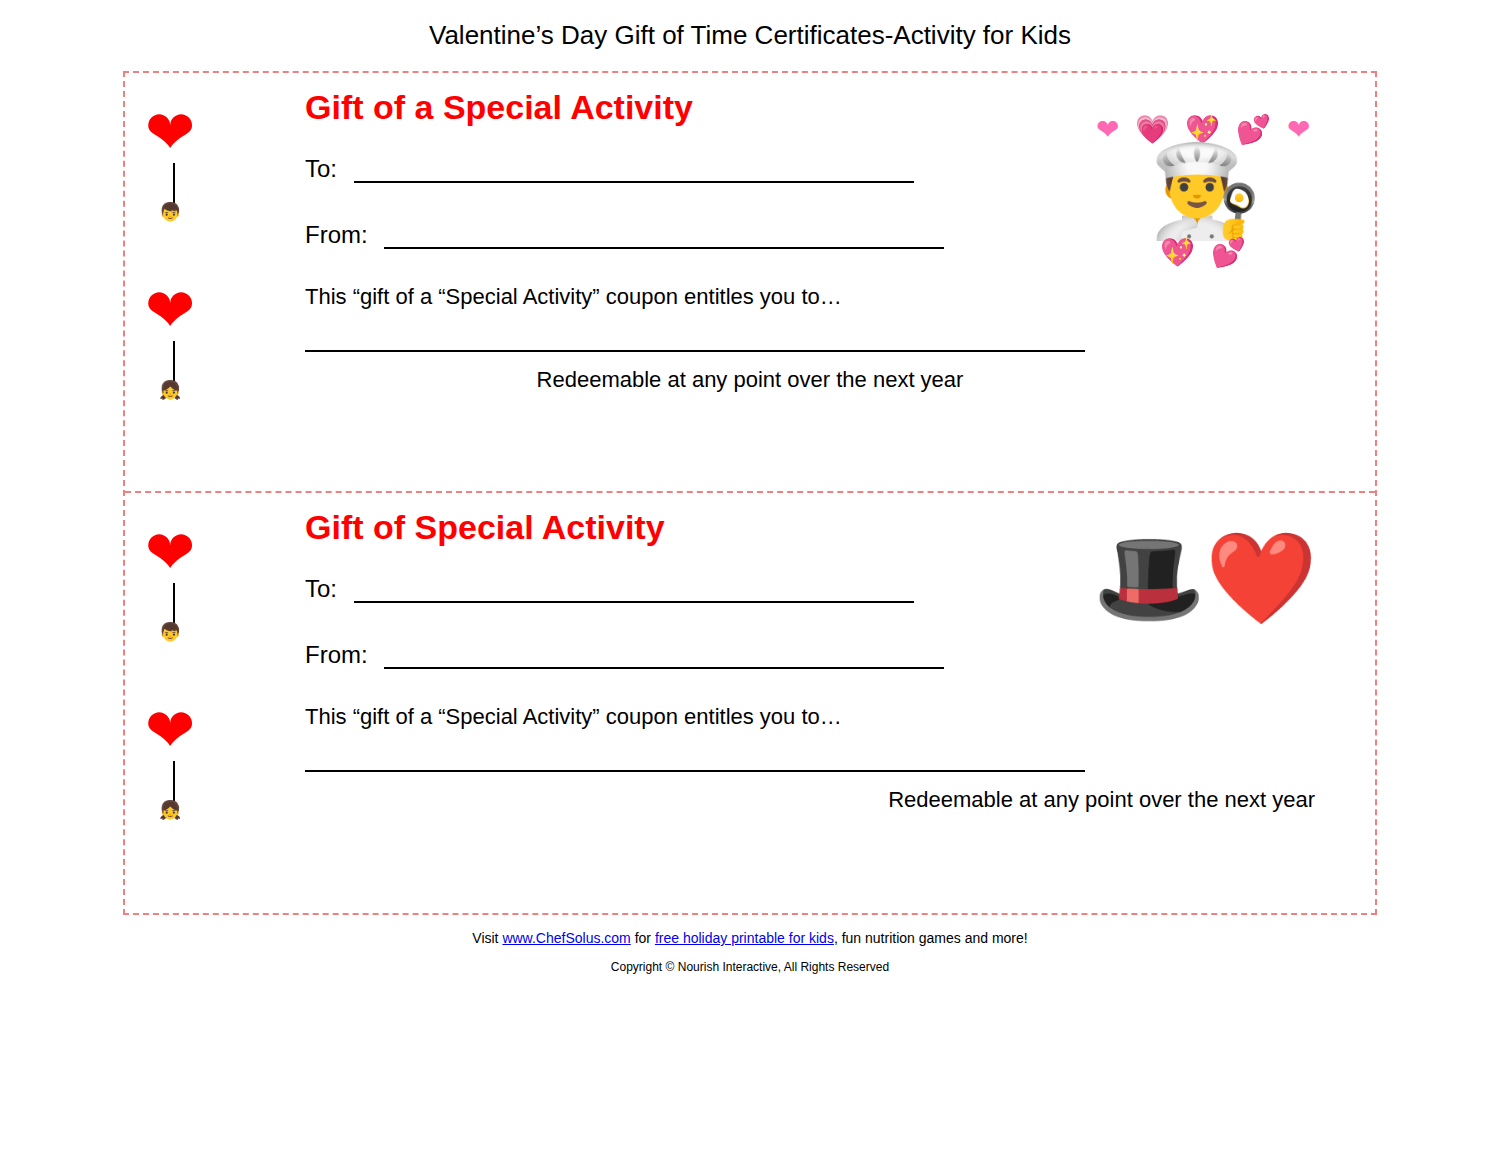Valentine’s Day Gift of Time Certificates-Activity for Kids
❤ 👦
❤ 👧
❤ 💗 💖 💕 ❤
👨‍🍳
💖 💕
Gift of a Special Activity
To:
From:
This “gift of a “Special Activity” coupon entitles you to…
Redeemable at any point over the next year
❤ 👦
❤ 👧
🎩❤️
Gift of Special Activity
To:
From:
This “gift of a “Special Activity” coupon entitles you to…
Redeemable at any point over the next year
Visit www.ChefSolus.com for free holiday printable for kids, fun nutrition games and more!
Copyright © Nourish Interactive, All Rights Reserved